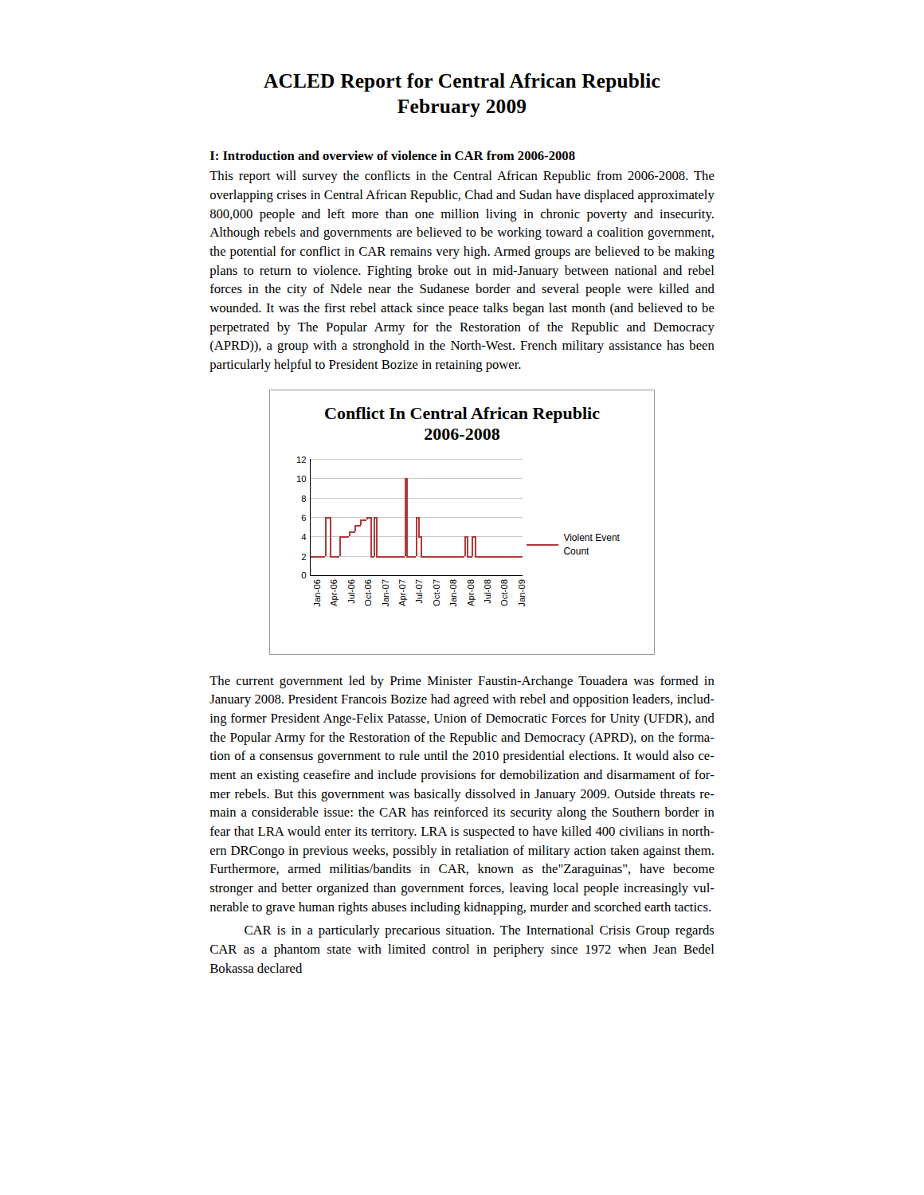ACLED Report for Central African Republic
February 2009
I: Introduction and overview of violence in CAR from 2006-2008
This report will survey the conflicts in the Central African Republic from 2006-2008. The overlapping crises in Central African Republic, Chad and Sudan have displaced approximately 800,000 people and left more than one million living in chronic poverty and insecurity. Although rebels and governments are believed to be working toward a coalition government, the potential for conflict in CAR remains very high. Armed groups are believed to be making plans to return to violence. Fighting broke out in mid-January between national and rebel forces in the city of Ndele near the Sudanese border and several people were killed and wounded. It was the first rebel attack since peace talks began last month (and believed to be perpetrated by The Popular Army for the Restoration of the Republic and Democracy (APRD)), a group with a stronghold in the North-West. French military assistance has been particularly helpful to President Bozize in retaining power.
Conflict In Central African Republic
2006-2008
12
10
8
6
4
2
0
Jan-06 Apr-06 Jul-06 Oct-06 Jan-07 Apr-07 Jul-07 Oct-07 Jan-08 Apr-08 Jul-08 Oct-08 Jan-09
Violent Event Count
The current government led by Prime Minister Faustin-Archange Touadera was formed in January 2008. President Francois Bozize had agreed with rebel and opposition leaders, including former President Ange-Felix Patasse, Union of Democratic Forces for Unity (UFDR), and the Popular Army for the Restoration of the Republic and Democracy (APRD), on the formation of a consensus government to rule until the 2010 presidential elections. It would also cement an existing ceasefire and include provisions for demobilization and disarmament of former rebels. But this government was basically dissolved in January 2009. Outside threats remain a considerable issue: the CAR has reinforced its security along the Southern border in fear that LRA would enter its territory. LRA is suspected to have killed 400 civilians in northern DRCongo in previous weeks, possibly in retaliation of military action taken against them. Furthermore, armed militias/bandits in CAR, known as the"Zaraguinas", have become stronger and better organized than government forces, leaving local people increasingly vulnerable to grave human rights abuses including kidnapping, murder and scorched earth tactics.
CAR is in a particularly precarious situation. The International Crisis Group regards CAR as a phantom state with limited control in periphery since 1972 when Jean Bedel Bokassa declared